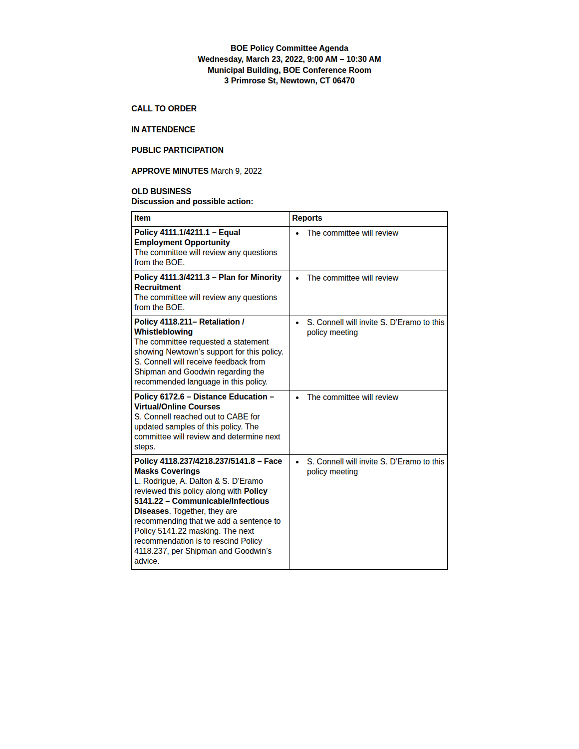BOE Policy Committee Agenda
Wednesday, March 23, 2022, 9:00 AM – 10:30 AM
Municipal Building, BOE Conference Room
3 Primrose St, Newtown, CT 06470
CALL TO ORDER
IN ATTENDENCE
PUBLIC PARTICIPATION
APPROVE MINUTES March 9, 2022
OLD BUSINESS Discussion and possible action:
| Item | Reports |
| --- | --- |
| Policy 4111.1/4211.1 – Equal Employment Opportunity The committee will review any questions from the BOE. | The committee will review |
| Policy 4111.3/4211.3 – Plan for Minority Recruitment The committee will review any questions from the BOE. | The committee will review |
| Policy 4118.211– Retaliation / Whistleblowing The committee requested a statement showing Newtown’s support for this policy. S. Connell will receive feedback from Shipman and Goodwin regarding the recommended language in this policy. | S. Connell will invite S. D’Eramo to this policy meeting |
| Policy 6172.6 – Distance Education – Virtual/Online Courses S. Connell reached out to CABE for updated samples of this policy. The committee will review and determine next steps. | The committee will review |
| Policy 4118.237/4218.237/5141.8 – Face Masks Coverings L. Rodrigue, A. Dalton & S. D’Eramo reviewed this policy along with Policy 5141.22 – Communicable/Infectious Diseases . Together, they are recommending that we add a sentence to Policy 5141.22 masking. The next recommendation is to rescind Policy 4118.237, per Shipman and Goodwin’s advice. | S. Connell will invite S. D’Eramo to this policy meeting |